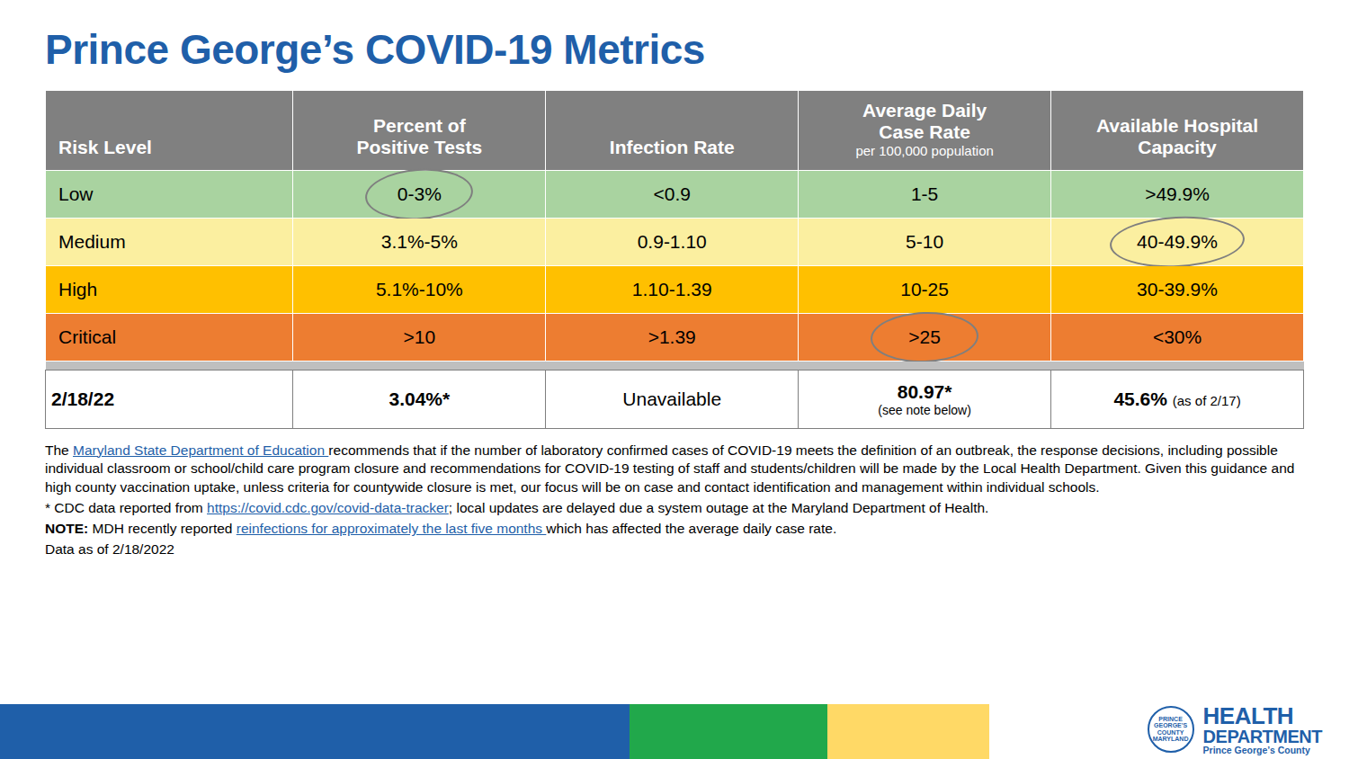Prince George’s COVID-19 Metrics
| Risk Level | Percent of Positive Tests | Infection Rate | Average Daily Case Rate per 100,000 population | Available Hospital Capacity |
| --- | --- | --- | --- | --- |
| Low | 0-3% | <0.9 | 1-5 | >49.9% |
| Medium | 3.1%-5% | 0.9-1.10 | 5-10 | 40-49.9% |
| High | 5.1%-10% | 1.10-1.39 | 10-25 | 30-39.9% |
| Critical | >10 | >1.39 | >25 | <30% |
| 2/18/22 | 3.04%* | Unavailable | 80.97* (see note below) | 45.6% (as of 2/17) |
The Maryland State Department of Education recommends that if the number of laboratory confirmed cases of COVID-19 meets the definition of an outbreak, the response decisions, including possible individual classroom or school/child care program closure and recommendations for COVID-19 testing of staff and students/children will be made by the Local Health Department. Given this guidance and high county vaccination uptake, unless criteria for countywide closure is met, our focus will be on case and contact identification and management within individual schools.
* CDC data reported from https://covid.cdc.gov/covid-data-tracker; local updates are delayed due a system outage at the Maryland Department of Health.
NOTE: MDH recently reported reinfections for approximately the last five months which has affected the average daily case rate.
Data as of 2/18/2022
PRINCE
GEORGE'S
COUNTY
MARYLAND
HEALTH
DEPARTMENT
Prince George’s County